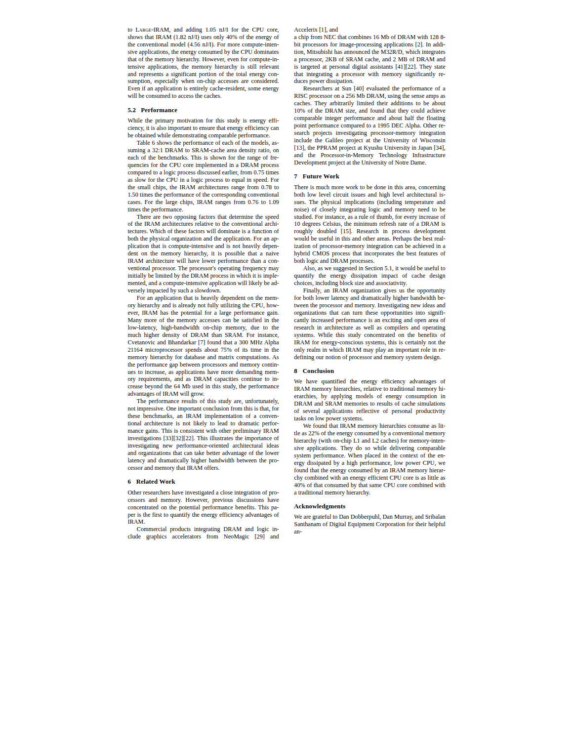to Large-IRAM, and adding 1.05 nJ/I for the CPU core, shows that IRAM (1.82 nJ/I) uses only 40% of the energy of the conventional model (4.56 nJ/I). For more compute-intensive applications, the energy consumed by the CPU dominates that of the memory hierarchy. However, even for compute-intensive applications, the memory hierarchy is still relevant and represents a significant portion of the total energy consumption, especially when on-chip accesses are considered. Even if an application is entirely cache-resident, some energy will be consumed to access the caches.
5.2 Performance
While the primary motivation for this study is energy efficiency, it is also important to ensure that energy efficiency can be obtained while demonstrating comparable performance.
Table 6 shows the performance of each of the models, assuming a 32:1 DRAM to SRAM-cache area density ratio, on each of the benchmarks. This is shown for the range of frequencies for the CPU core implemented in a DRAM process compared to a logic process discussed earlier, from 0.75 times as slow for the CPU in a logic process to equal in speed. For the small chips, the IRAM architectures range from 0.78 to 1.50 times the performance of the corresponding conventional cases. For the large chips, IRAM ranges from 0.76 to 1.09 times the performance.
There are two opposing factors that determine the speed of the IRAM architectures relative to the conventional architectures. Which of these factors will dominate is a function of both the physical organization and the application. For an application that is compute-intensive and is not heavily dependent on the memory hierarchy, it is possible that a naive IRAM architecture will have lower performance than a conventional processor. The processor's operating frequency may initially be limited by the DRAM process in which it is implemented, and a compute-intensive application will likely be adversely impacted by such a slowdown.
For an application that is heavily dependent on the memory hierarchy and is already not fully utilizing the CPU, however, IRAM has the potential for a large performance gain. Many more of the memory accesses can be satisfied in the low-latency, high-bandwidth on-chip memory, due to the much higher density of DRAM than SRAM. For instance, Cvetanovic and Bhandarkar [7] found that a 300 MHz Alpha 21164 microprocessor spends about 75% of its time in the memory hierarchy for database and matrix computations. As the performance gap between processors and memory continues to increase, as applications have more demanding memory requirements, and as DRAM capacities continue to increase beyond the 64 Mb used in this study, the performance advantages of IRAM will grow.
The performance results of this study are, unfortunately, not impressive. One important conclusion from this is that, for these benchmarks, an IRAM implementation of a conventional architecture is not likely to lead to dramatic performance gains. This is consistent with other preliminary IRAM investigations [33][32][22]. This illustrates the importance of investigating new performance-oriented architectural ideas and organizations that can take better advantage of the lower latency and dramatically higher bandwidth between the processor and memory that IRAM offers.
6 Related Work
Other researchers have investigated a close integration of processors and memory. However, previous discussions have concentrated on the potential performance benefits. This paper is the first to quantify the energy efficiency advantages of IRAM.
Commercial products integrating DRAM and logic include graphics accelerators from NeoMagic [29] and Accelerix [1], and
a chip from NEC that combines 16 Mb of DRAM with 128 8-bit processors for image-processing applications [2]. In addition, Mitsubishi has announced the M32R/D, which integrates a processor, 2KB of SRAM cache, and 2 MB of DRAM and is targeted at personal digital assistants [41][22]. They state that integrating a processor with memory significantly reduces power dissipation.
Researchers at Sun [40] evaluated the performance of a RISC processor on a 256 Mb DRAM, using the sense amps as caches. They arbitrarily limited their additions to be about 10% of the DRAM size, and found that they could achieve comparable integer performance and about half the floating point performance compared to a 1995 DEC Alpha. Other research projects investigating processor-memory integration include the Galileo project at the University of Wisconsin [13], the PPRAM project at Kyushu University in Japan [34], and the Processor-in-Memory Technology Infrastructure Development project at the University of Notre Dame.
7 Future Work
There is much more work to be done in this area, concerning both low level circuit issues and high level architectural issues. The physical implications (including temperature and noise) of closely integrating logic and memory need to be studied. For instance, as a rule of thumb, for every increase of 10 degrees Celsius, the minimum refresh rate of a DRAM is roughly doubled [15]. Research in process development would be useful in this and other areas. Perhaps the best realization of processor-memory integration can be achieved in a hybrid CMOS process that incorporates the best features of both logic and DRAM processes.
Also, as we suggested in Section 5.1, it would be useful to quantify the energy dissipation impact of cache design choices, including block size and associativity.
Finally, an IRAM organization gives us the opportunity for both lower latency and dramatically higher bandwidth between the processor and memory. Investigating new ideas and organizations that can turn these opportunities into significantly increased performance is an exciting and open area of research in architecture as well as compilers and operating systems. While this study concentrated on the benefits of IRAM for energy-conscious systems, this is certainly not the only realm in which IRAM may play an important role in redefining our notion of processor and memory system design.
8 Conclusion
We have quantified the energy efficiency advantages of IRAM memory hierarchies, relative to traditional memory hierarchies, by applying models of energy consumption in DRAM and SRAM memories to results of cache simulations of several applications reflective of personal productivity tasks on low power systems.
We found that IRAM memory hierarchies consume as little as 22% of the energy consumed by a conventional memory hierarchy (with on-chip L1 and L2 caches) for memory-intensive applications. They do so while delivering comparable system performance. When placed in the context of the energy dissipated by a high performance, low power CPU, we found that the energy consumed by an IRAM memory hierarchy combined with an energy efficient CPU core is as little as 40% of that consumed by that same CPU core combined with a traditional memory hierarchy.
Acknowledgments
We are grateful to Dan Dobberpuhl, Dan Murray, and Sribalan Santhanam of Digital Equipment Corporation for their helpful an-